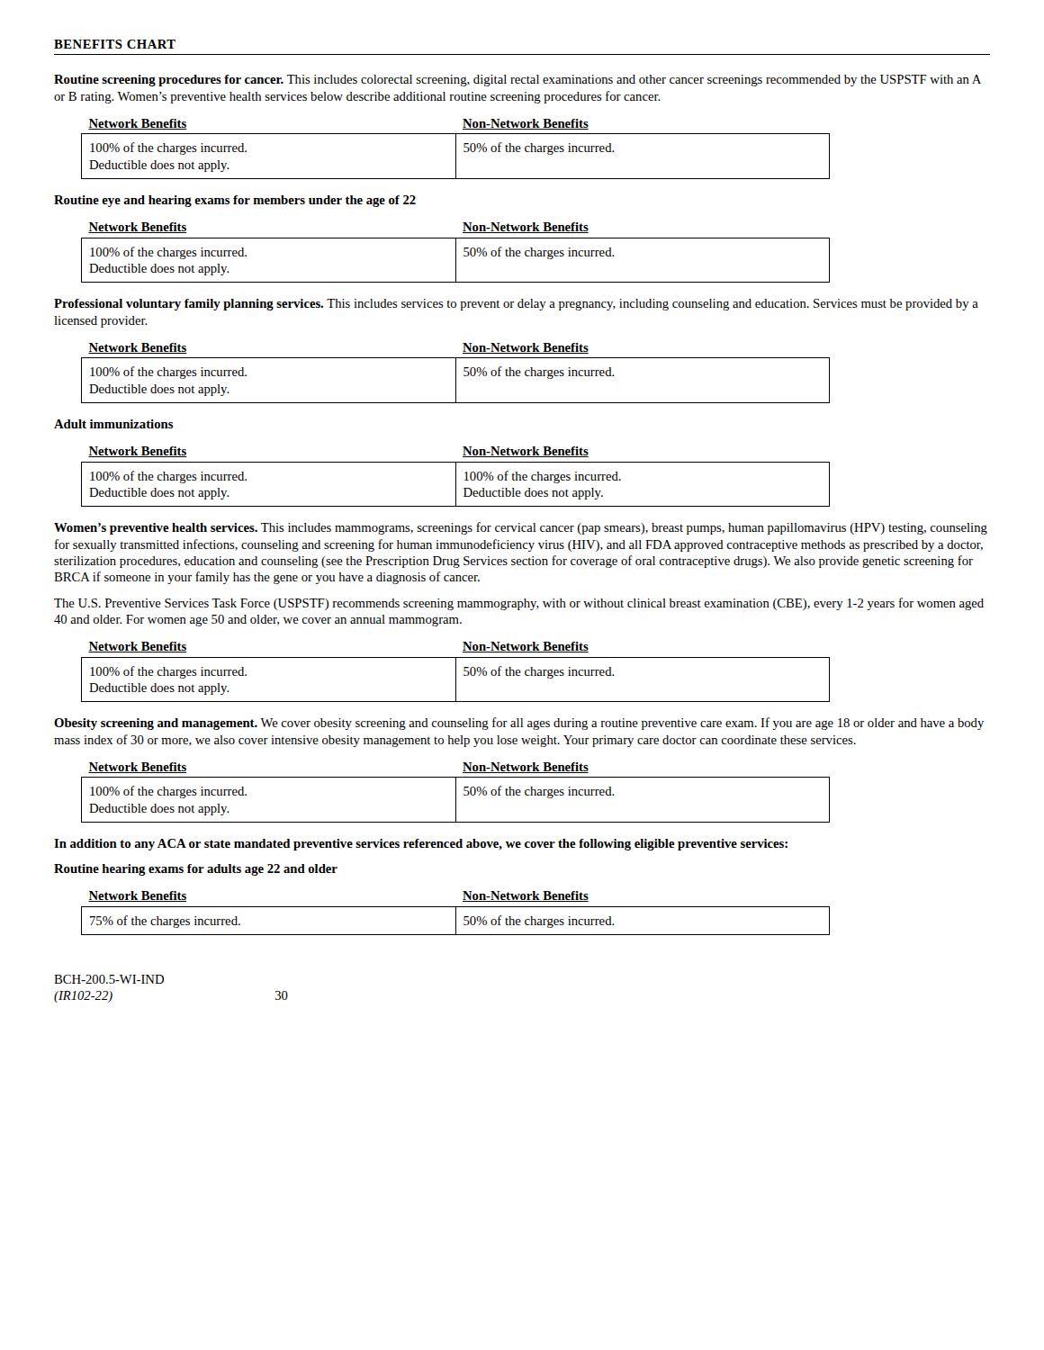BENEFITS CHART
Routine screening procedures for cancer. This includes colorectal screening, digital rectal examinations and other cancer screenings recommended by the USPSTF with an A or B rating. Women’s preventive health services below describe additional routine screening procedures for cancer.
| Network Benefits | Non-Network Benefits |
| 100% of the charges incurred. Deductible does not apply. | 50% of the charges incurred. |
Routine eye and hearing exams for members under the age of 22
| Network Benefits | Non-Network Benefits |
| 100% of the charges incurred. Deductible does not apply. | 50% of the charges incurred. |
Professional voluntary family planning services. This includes services to prevent or delay a pregnancy, including counseling and education. Services must be provided by a licensed provider.
| Network Benefits | Non-Network Benefits |
| 100% of the charges incurred. Deductible does not apply. | 50% of the charges incurred. |
Adult immunizations
| Network Benefits | Non-Network Benefits |
| 100% of the charges incurred. Deductible does not apply. | 100% of the charges incurred. Deductible does not apply. |
Women’s preventive health services. This includes mammograms, screenings for cervical cancer (pap smears), breast pumps, human papillomavirus (HPV) testing, counseling for sexually transmitted infections, counseling and screening for human immunodeficiency virus (HIV), and all FDA approved contraceptive methods as prescribed by a doctor, sterilization procedures, education and counseling (see the Prescription Drug Services section for coverage of oral contraceptive drugs). We also provide genetic screening for BRCA if someone in your family has the gene or you have a diagnosis of cancer.
The U.S. Preventive Services Task Force (USPSTF) recommends screening mammography, with or without clinical breast examination (CBE), every 1-2 years for women aged 40 and older. For women age 50 and older, we cover an annual mammogram.
| Network Benefits | Non-Network Benefits |
| 100% of the charges incurred. Deductible does not apply. | 50% of the charges incurred. |
Obesity screening and management. We cover obesity screening and counseling for all ages during a routine preventive care exam. If you are age 18 or older and have a body mass index of 30 or more, we also cover intensive obesity management to help you lose weight. Your primary care doctor can coordinate these services.
| Network Benefits | Non-Network Benefits |
| 100% of the charges incurred. Deductible does not apply. | 50% of the charges incurred. |
In addition to any ACA or state mandated preventive services referenced above, we cover the following eligible preventive services:
Routine hearing exams for adults age 22 and older
| Network Benefits | Non-Network Benefits |
| 75% of the charges incurred. | 50% of the charges incurred. |
BCH-200.5-WI-IND
(IR102-22)30